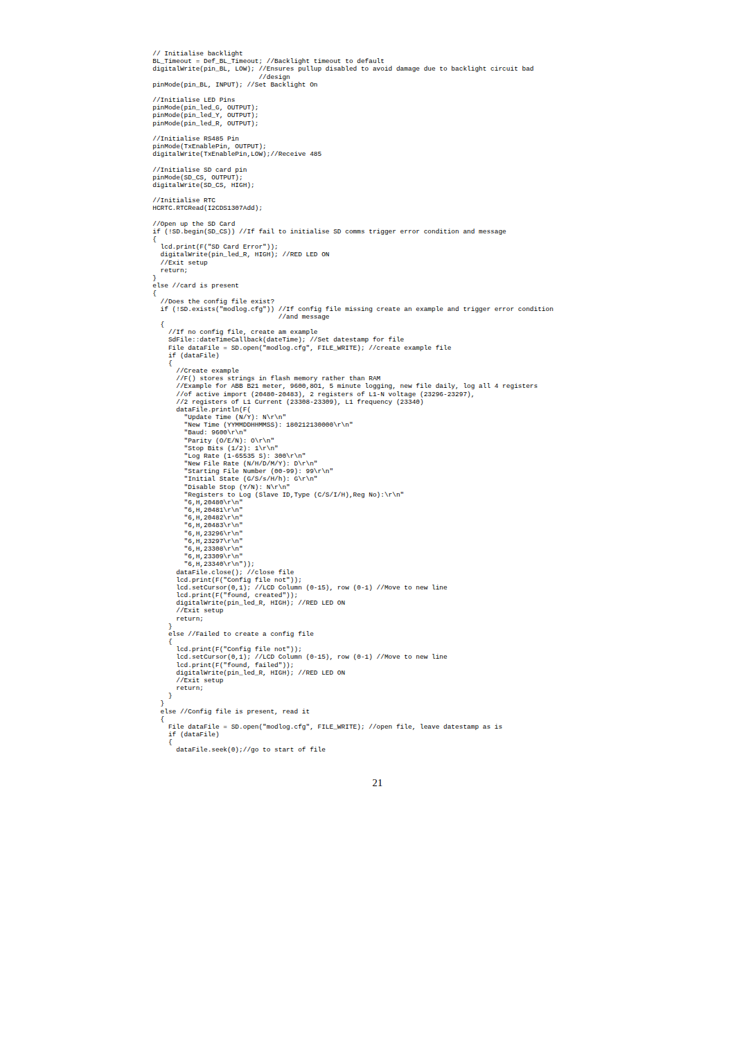// Initialise backlight
  BL_Timeout = Def_BL_Timeout; //Backlight timeout to default
  digitalWrite(pin_BL, LOW); //Ensures pullup disabled to avoid damage due to backlight circuit bad
                             //design
  pinMode(pin_BL, INPUT); //Set Backlight On

  //Initialise LED Pins
  pinMode(pin_led_G, OUTPUT);
  pinMode(pin_led_Y, OUTPUT);
  pinMode(pin_led_R, OUTPUT);

  //Initialise RS485 Pin
  pinMode(TxEnablePin, OUTPUT);
  digitalWrite(TxEnablePin,LOW);//Receive 485

  //Initialise SD card pin
  pinMode(SD_CS, OUTPUT);
  digitalWrite(SD_CS, HIGH);

  //Initialise RTC
  HCRTC.RTCRead(I2CDS1307Add);

  //Open up the SD Card
  if (!SD.begin(SD_CS)) //If fail to initialise SD comms trigger error condition and message
  {
    lcd.print(F("SD Card Error"));
    digitalWrite(pin_led_R, HIGH); //RED LED ON
    //Exit setup
    return;
  }
  else //card is present
  {
    //Does the config file exist?
    if (!SD.exists("modlog.cfg")) //If config file missing create an example and trigger error condition
                                  //and message
    {
      //If no config file, create am example
      SdFile::dateTimeCallback(dateTime); //Set datestamp for file
      File dataFile = SD.open("modlog.cfg", FILE_WRITE); //create example file
      if (dataFile)
      {
        //Create example
        //F() stores strings in flash memory rather than RAM
        //Example for ABB B21 meter, 9600,8O1, 5 minute logging, new file daily, log all 4 registers
        //of active import (20480-20483), 2 registers of L1-N voltage (23296-23297),
        //2 registers of L1 Current (23308-23309), L1 frequency (23340)
        dataFile.println(F(
          "Update Time (N/Y): N\r\n"
          "New Time (YYMMDDHHMMSS): 180212130000\r\n"
          "Baud: 9600\r\n"
          "Parity (O/E/N): O\r\n"
          "Stop Bits (1/2): 1\r\n"
          "Log Rate (1-65535 S): 300\r\n"
          "New File Rate (N/H/D/M/Y): D\r\n"
          "Starting File Number (00-99): 99\r\n"
          "Initial State (G/S/s/H/h): G\r\n"
          "Disable Stop (Y/N): N\r\n"
          "Registers to Log (Slave ID,Type (C/S/I/H),Reg No):\r\n"
          "6,H,20480\r\n"
          "6,H,20481\r\n"
          "6,H,20482\r\n"
          "6,H,20483\r\n"
          "6,H,23296\r\n"
          "6,H,23297\r\n"
          "6,H,23308\r\n"
          "6,H,23309\r\n"
          "6,H,23340\r\n"));
        dataFile.close(); //close file
        lcd.print(F("Config file not"));
        lcd.setCursor(0,1); //LCD Column (0-15), row (0-1) //Move to new line
        lcd.print(F("found, created"));
        digitalWrite(pin_led_R, HIGH); //RED LED ON
        //Exit setup
        return;
      }
      else //Failed to create a config file
      {
        lcd.print(F("Config file not"));
        lcd.setCursor(0,1); //LCD Column (0-15), row (0-1) //Move to new line
        lcd.print(F("found, failed"));
        digitalWrite(pin_led_R, HIGH); //RED LED ON
        //Exit setup
        return;
      }
    }
    else //Config file is present, read it
    {
      File dataFile = SD.open("modlog.cfg", FILE_WRITE); //open file, leave datestamp as is
      if (dataFile)
      {
        dataFile.seek(0);//go to start of file
21